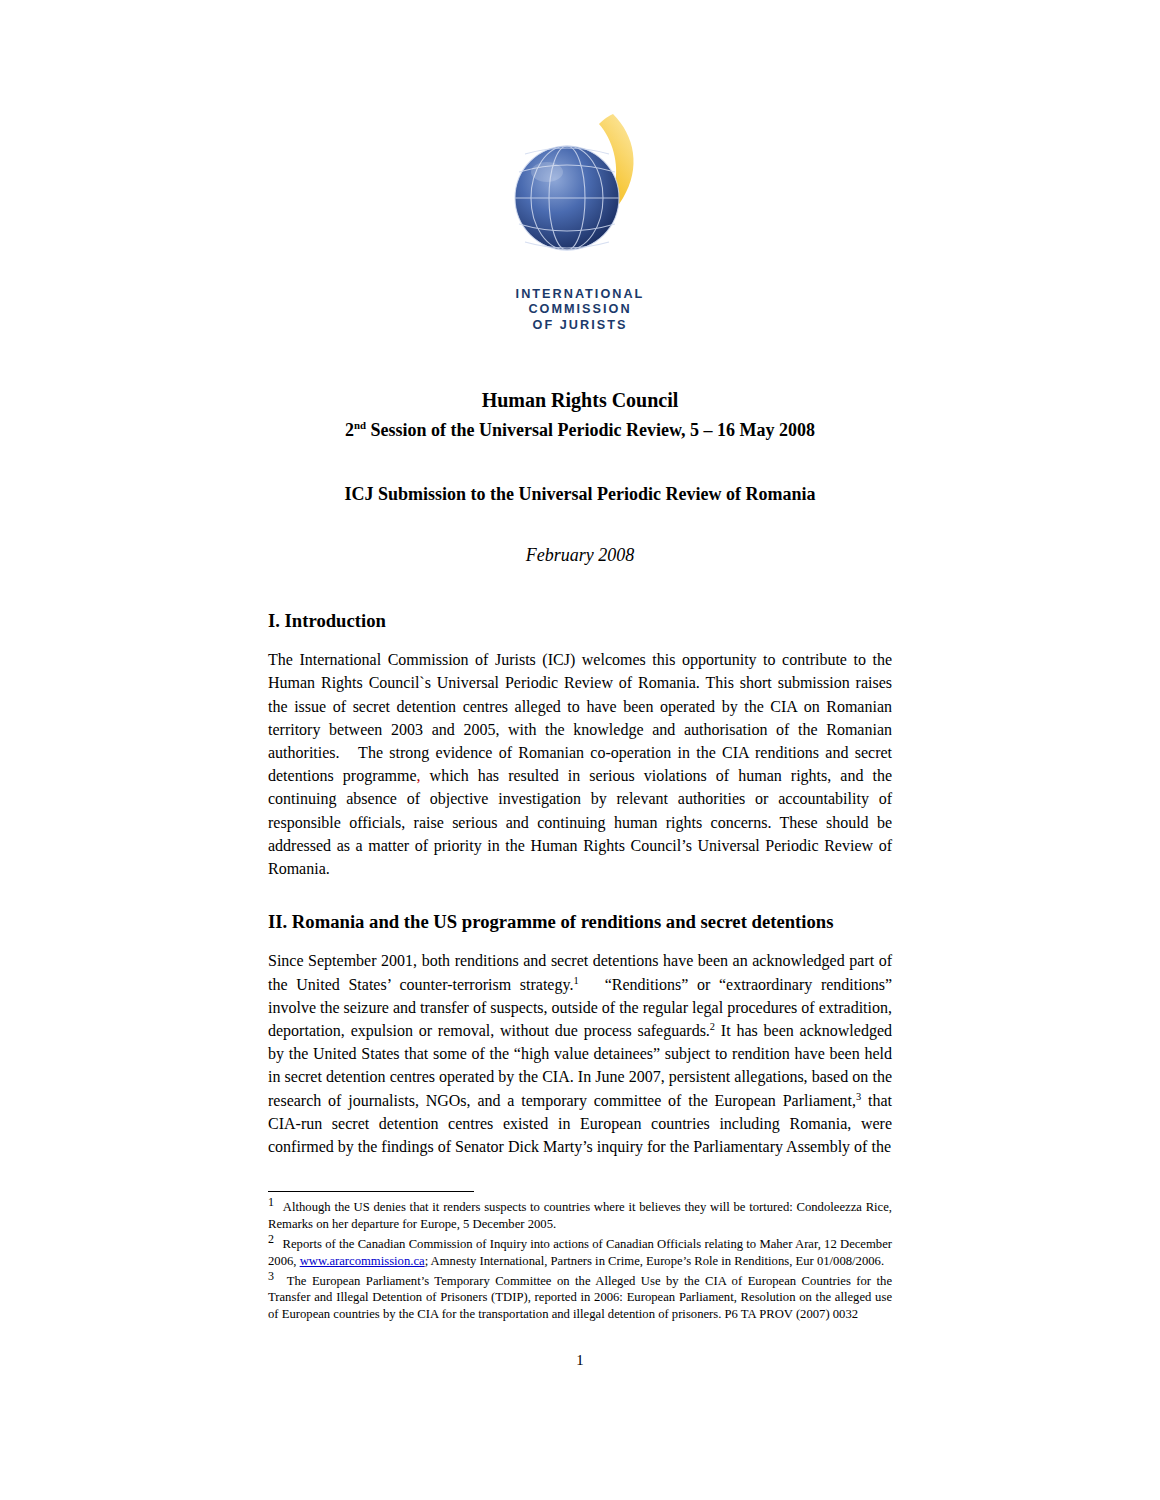INTERNATIONAL
COMMISSION
OF JURISTS
Human Rights Council
2nd Session of the Universal Periodic Review, 5 – 16 May 2008
ICJ Submission to the Universal Periodic Review of Romania
February 2008
I. Introduction
The International Commission of Jurists (ICJ) welcomes this opportunity to contribute to the Human Rights Council`s Universal Periodic Review of Romania. This short submission raises the issue of secret detention centres alleged to have been operated by the CIA on Romanian territory between 2003 and 2005, with the knowledge and authorisation of the Romanian authorities. The strong evidence of Romanian co-operation in the CIA renditions and secret detentions programme, which has resulted in serious violations of human rights, and the continuing absence of objective investigation by relevant authorities or accountability of responsible officials, raise serious and continuing human rights concerns. These should be addressed as a matter of priority in the Human Rights Council’s Universal Periodic Review of Romania.
II. Romania and the US programme of renditions and secret detentions
Since September 2001, both renditions and secret detentions have been an acknowledged part of the United States’ counter-terrorism strategy.1 “Renditions” or “extraordinary renditions” involve the seizure and transfer of suspects, outside of the regular legal procedures of extradition, deportation, expulsion or removal, without due process safeguards.2 It has been acknowledged by the United States that some of the “high value detainees” subject to rendition have been held in secret detention centres operated by the CIA. In June 2007, persistent allegations, based on the research of journalists, NGOs, and a temporary committee of the European Parliament,3 that CIA-run secret detention centres existed in European countries including Romania, were confirmed by the findings of Senator Dick Marty’s inquiry for the Parliamentary Assembly of the
1 Although the US denies that it renders suspects to countries where it believes they will be tortured: Condoleezza Rice, Remarks on her departure for Europe, 5 December 2005.
2 Reports of the Canadian Commission of Inquiry into actions of Canadian Officials relating to Maher Arar, 12 December 2006, www.ararcommission.ca; Amnesty International, Partners in Crime, Europe’s Role in Renditions, Eur 01/008/2006.
3 The European Parliament’s Temporary Committee on the Alleged Use by the CIA of European Countries for the Transfer and Illegal Detention of Prisoners (TDIP), reported in 2006: European Parliament, Resolution on the alleged use of European countries by the CIA for the transportation and illegal detention of prisoners. P6 TA PROV (2007) 0032
1